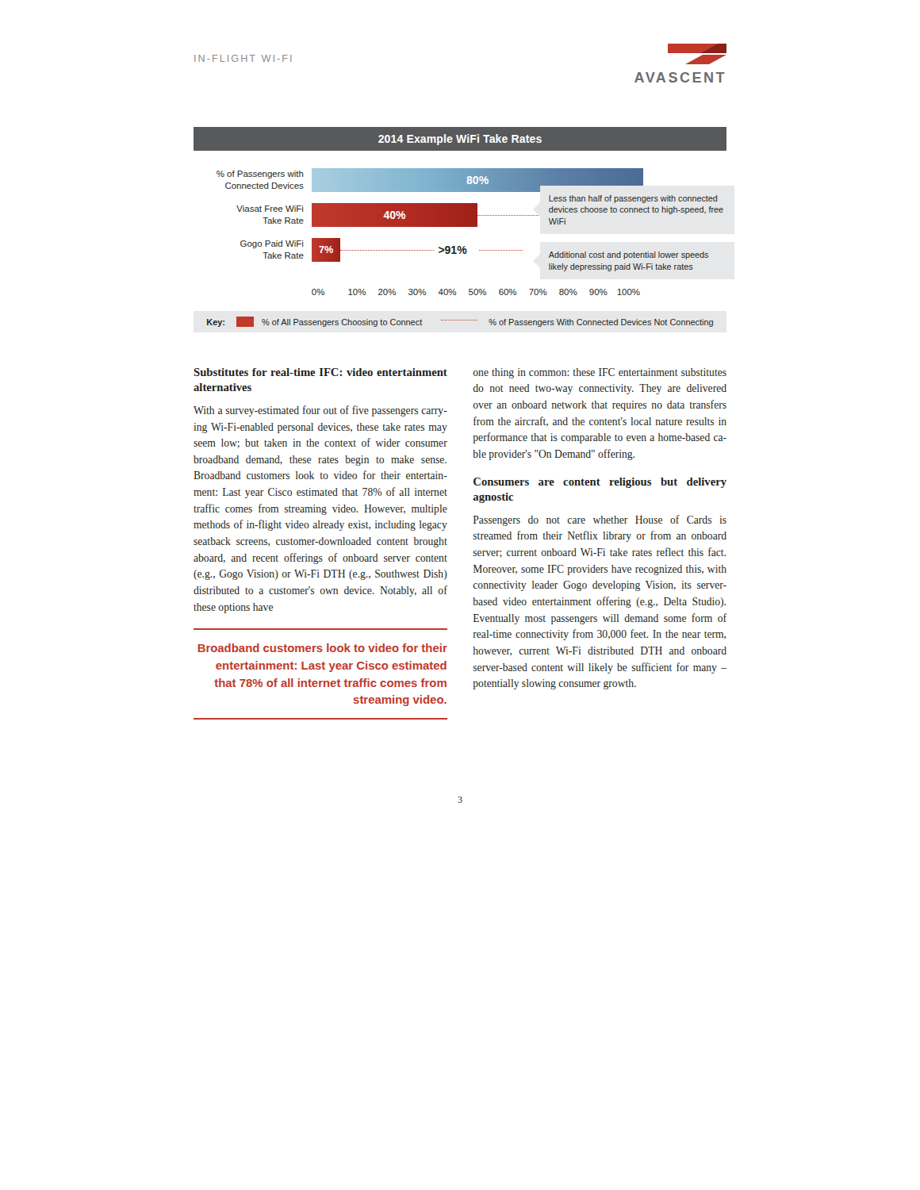IN-FLIGHT WI-FI
AVASCENT
2014 Example WiFi Take Rates
% of Passengers with
Connected Devices
80%
Viasat Free WiFi
Take Rate
40%
50%
Gogo Paid WiFi
Take Rate
7%
>91%
Less than half of passengers with connected devices choose to connect to high-speed, free WiFi
Additional cost and potential lower speeds likely depressing paid Wi-Fi take rates
0% 10% 20% 30% 40% 50% 60% 70% 80% 90% 100%
Key: % of All Passengers Choosing to Connect % of Passengers With Connected Devices Not Connecting
Substitutes for real-time IFC: video entertainment alternatives
With a survey-estimated four out of five passengers carrying Wi-Fi-enabled personal devices, these take rates may seem low; but taken in the context of wider consumer broadband demand, these rates begin to make sense. Broadband customers look to video for their entertainment: Last year Cisco estimated that 78% of all internet traffic comes from streaming video. However, multiple methods of in-flight video already exist, including legacy seatback screens, customer-downloaded content brought aboard, and recent offerings of onboard server content (e.g., Gogo Vision) or Wi-Fi DTH (e.g., Southwest Dish) distributed to a customer's own device. Notably, all of these options have
Broadband customers look to video for their entertainment: Last year Cisco estimated that 78% of all internet traffic comes from streaming video.
one thing in common: these IFC entertainment substitutes do not need two-way connectivity. They are delivered over an onboard network that requires no data transfers from the aircraft, and the content's local nature results in performance that is comparable to even a home-based cable provider's "On Demand" offering.
Consumers are content religious but delivery agnostic
Passengers do not care whether House of Cards is streamed from their Netflix library or from an onboard server; current onboard Wi-Fi take rates reflect this fact. Moreover, some IFC providers have recognized this, with connectivity leader Gogo developing Vision, its server-based video entertainment offering (e.g., Delta Studio). Eventually most passengers will demand some form of real-time connectivity from 30,000 feet. In the near term, however, current Wi-Fi distributed DTH and onboard server-based content will likely be sufficient for many – potentially slowing consumer growth.
3